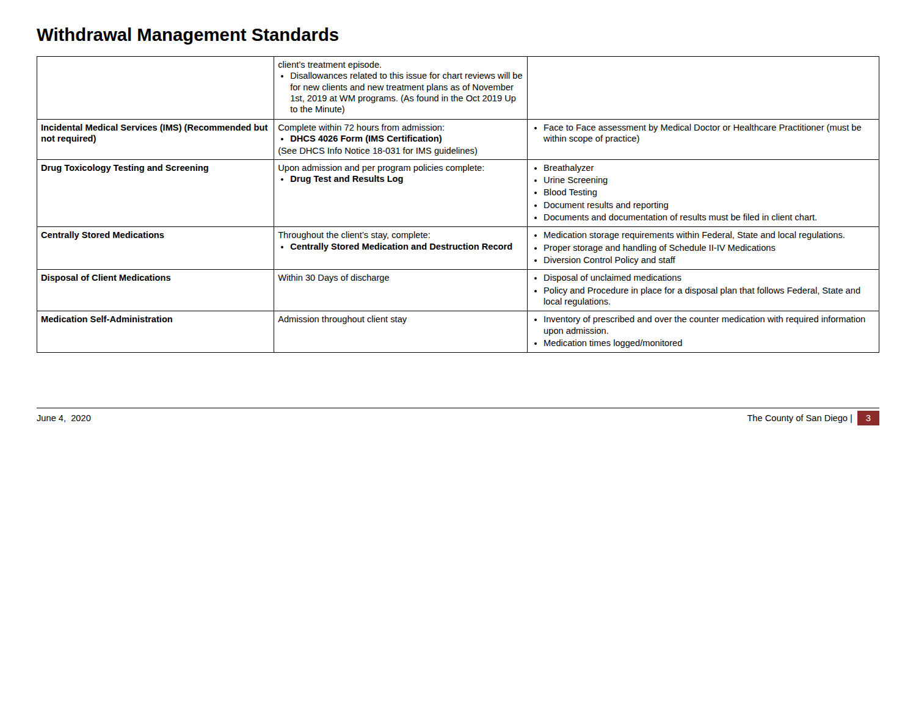Withdrawal Management Standards
| | client’s treatment episode. Disallowances related to this issue for chart reviews will be for new clients and new treatment plans as of November 1st, 2019 at WM programs. (As found in the Oct 2019 Up to the Minute) | |
| Incidental Medical Services (IMS) (Recommended but not required) | Complete within 72 hours from admission: DHCS 4026 Form (IMS Certification) (See DHCS Info Notice 18-031 for IMS guidelines) | Face to Face assessment by Medical Doctor or Healthcare Practitioner (must be within scope of practice) |
| Drug Toxicology Testing and Screening | Upon admission and per program policies complete: Drug Test and Results Log | Breathalyzer Urine Screening Blood Testing Document results and reporting Documents and documentation of results must be filed in client chart. |
| Centrally Stored Medications | Throughout the client’s stay, complete: Centrally Stored Medication and Destruction Record | Medication storage requirements within Federal, State and local regulations. Proper storage and handling of Schedule II-IV Medications Diversion Control Policy and staff |
| Disposal of Client Medications | Within 30 Days of discharge | Disposal of unclaimed medications Policy and Procedure in place for a disposal plan that follows Federal, State and local regulations. |
| Medication Self-Administration | Admission throughout client stay | Inventory of prescribed and over the counter medication with required information upon admission. Medication times logged/monitored |
June 4, 2020
The County of San Diego | 3